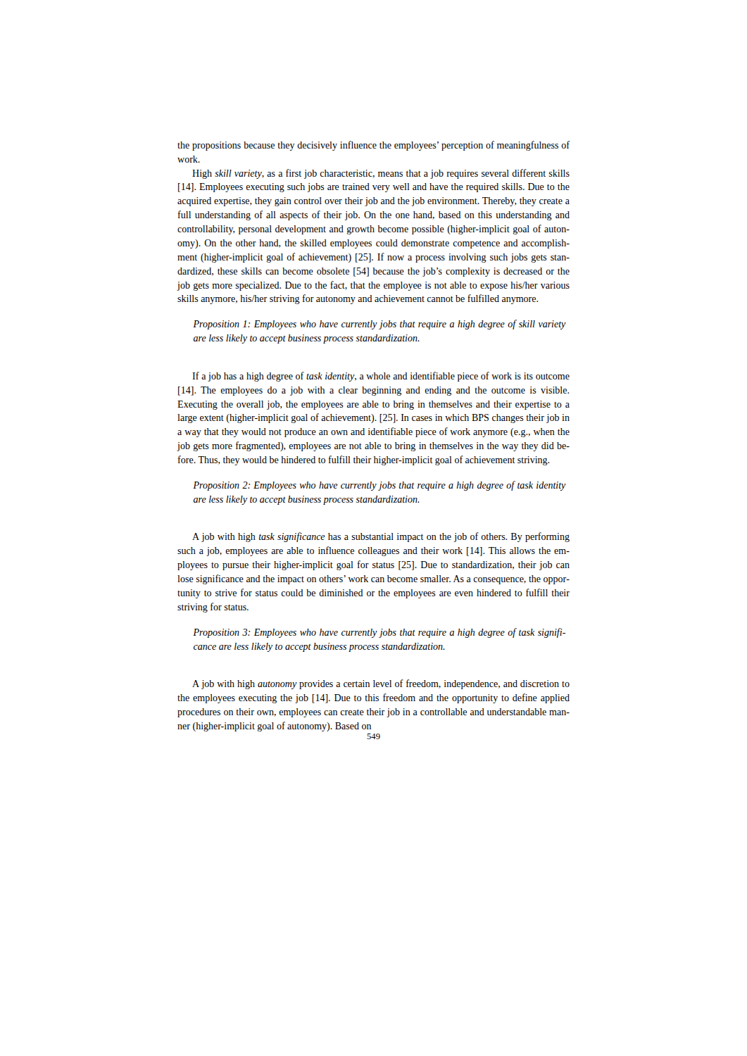the propositions because they decisively influence the employees’ perception of meaningfulness of work.
High skill variety, as a first job characteristic, means that a job requires several different skills [14]. Employees executing such jobs are trained very well and have the required skills. Due to the acquired expertise, they gain control over their job and the job environment. Thereby, they create a full understanding of all aspects of their job. On the one hand, based on this understanding and controllability, personal development and growth become possible (higher-implicit goal of autonomy). On the other hand, the skilled employees could demonstrate competence and accomplishment (higher-implicit goal of achievement) [25]. If now a process involving such jobs gets standardized, these skills can become obsolete [54] because the job’s complexity is decreased or the job gets more specialized. Due to the fact, that the employee is not able to expose his/her various skills anymore, his/her striving for autonomy and achievement cannot be fulfilled anymore.
Proposition 1: Employees who have currently jobs that require a high degree of skill variety are less likely to accept business process standardization.
If a job has a high degree of task identity, a whole and identifiable piece of work is its outcome [14]. The employees do a job with a clear beginning and ending and the outcome is visible. Executing the overall job, the employees are able to bring in themselves and their expertise to a large extent (higher-implicit goal of achievement). [25]. In cases in which BPS changes their job in a way that they would not produce an own and identifiable piece of work anymore (e.g., when the job gets more fragmented), employees are not able to bring in themselves in the way they did before. Thus, they would be hindered to fulfill their higher-implicit goal of achievement striving.
Proposition 2: Employees who have currently jobs that require a high degree of task identity are less likely to accept business process standardization.
A job with high task significance has a substantial impact on the job of others. By performing such a job, employees are able to influence colleagues and their work [14]. This allows the employees to pursue their higher-implicit goal for status [25]. Due to standardization, their job can lose significance and the impact on others’ work can become smaller. As a consequence, the opportunity to strive for status could be diminished or the employees are even hindered to fulfill their striving for status.
Proposition 3: Employees who have currently jobs that require a high degree of task significance are less likely to accept business process standardization.
A job with high autonomy provides a certain level of freedom, independence, and discretion to the employees executing the job [14]. Due to this freedom and the opportunity to define applied procedures on their own, employees can create their job in a controllable and understandable manner (higher-implicit goal of autonomy). Based on
549